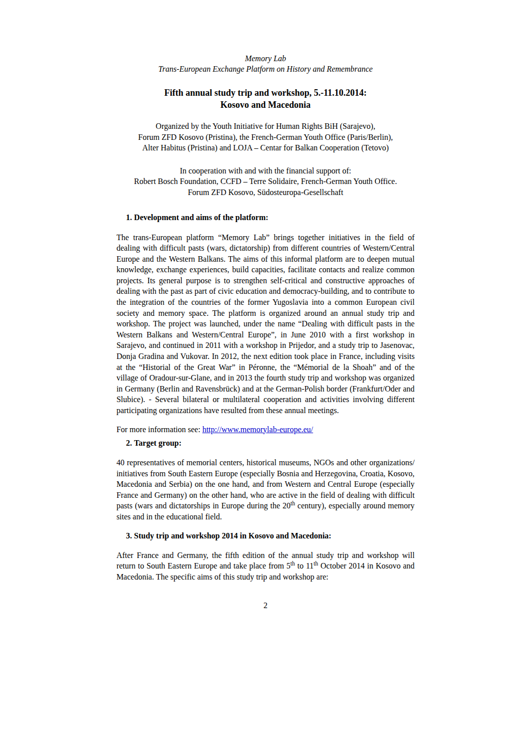Memory Lab Trans-European Exchange Platform on History and Remembrance
Fifth annual study trip and workshop, 5.-11.10.2014:
Kosovo and Macedonia
Organized by the Youth Initiative for Human Rights BiH (Sarajevo),
Forum ZFD Kosovo (Pristina), the French-German Youth Office (Paris/Berlin),
Alter Habitus (Pristina) and LOJA – Centar for Balkan Cooperation (Tetovo)
In cooperation with and with the financial support of:
Robert Bosch Foundation, CCFD – Terre Solidaire, French-German Youth Office.
Forum ZFD Kosovo, Südosteuropa-Gesellschaft
Development and aims of the platform:
The trans-European platform “Memory Lab” brings together initiatives in the field of dealing with difficult pasts (wars, dictatorship) from different countries of Western/Central Europe and the Western Balkans. The aims of this informal platform are to deepen mutual knowledge, exchange experiences, build capacities, facilitate contacts and realize common projects. Its general purpose is to strengthen self-critical and constructive approaches of dealing with the past as part of civic education and democracy-building, and to contribute to the integration of the countries of the former Yugoslavia into a common European civil society and memory space. The platform is organized around an annual study trip and workshop. The project was launched, under the name “Dealing with difficult pasts in the Western Balkans and Western/Central Europe”, in June 2010 with a first workshop in Sarajevo, and continued in 2011 with a workshop in Prijedor, and a study trip to Jasenovac, Donja Gradina and Vukovar. In 2012, the next edition took place in France, including visits at the “Historial of the Great War” in Péronne, the “Mémorial de la Shoah” and of the village of Oradour-sur-Glane, and in 2013 the fourth study trip and workshop was organized in Germany (Berlin and Ravensbrück) and at the German-Polish border (Frankfurt/Oder and Slubice). - Several bilateral or multilateral cooperation and activities involving different participating organizations have resulted from these annual meetings.
For more information see: http://www.memorylab-europe.eu/
Target group:
40 representatives of memorial centers, historical museums, NGOs and other organizations/ initiatives from South Eastern Europe (especially Bosnia and Herzegovina, Croatia, Kosovo, Macedonia and Serbia) on the one hand, and from Western and Central Europe (especially France and Germany) on the other hand, who are active in the field of dealing with difficult pasts (wars and dictatorships in Europe during the 20th century), especially around memory sites and in the educational field.
Study trip and workshop 2014 in Kosovo and Macedonia:
After France and Germany, the fifth edition of the annual study trip and workshop will return to South Eastern Europe and take place from 5th to 11th October 2014 in Kosovo and Macedonia. The specific aims of this study trip and workshop are:
2